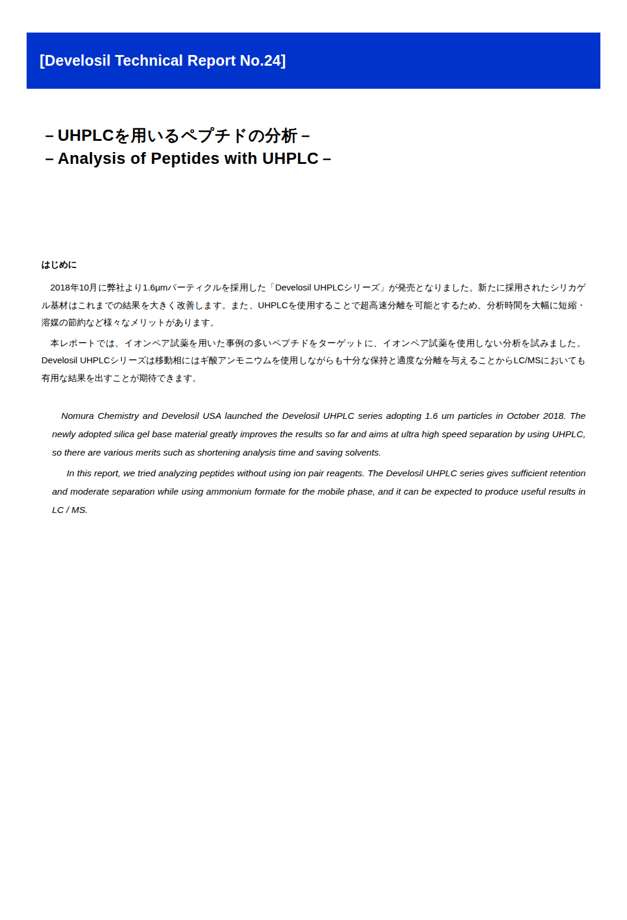[Develosil Technical Report No.24]
－UHPLCを用いるペプチドの分析－
－Analysis of Peptides with UHPLC－
はじめに
2018年10月に弊社より1.6μmパーティクルを採用した「Develosil UHPLCシリーズ」が発売となりました。新たに採用されたシリカゲル基材はこれまでの結果を大きく改善します。また、UHPLCを使用することで超高速分離を可能とするため、分析時間を大幅に短縮・溶媒の節約など様々なメリットがあります。
本レポートでは、イオンペア試薬を用いた事例の多いペプチドをターゲットに、イオンペア試薬を使用しない分析を試みました。Develosil UHPLCシリーズは移動相にはギ酸アンモニウムを使用しながらも十分な保持と適度な分離を与えることからLC/MSにおいても有用な結果を出すことが期待できます。
Nomura Chemistry and Develosil USA launched the Develosil UHPLC series adopting 1.6 um particles in October 2018. The newly adopted silica gel base material greatly improves the results so far and aims at ultra high speed separation by using UHPLC, so there are various merits such as shortening analysis time and saving solvents.
In this report, we tried analyzing peptides without using ion pair reagents. The Develosil UHPLC series gives sufficient retention and moderate separation while using ammonium formate for the mobile phase, and it can be expected to produce useful results in LC / MS.